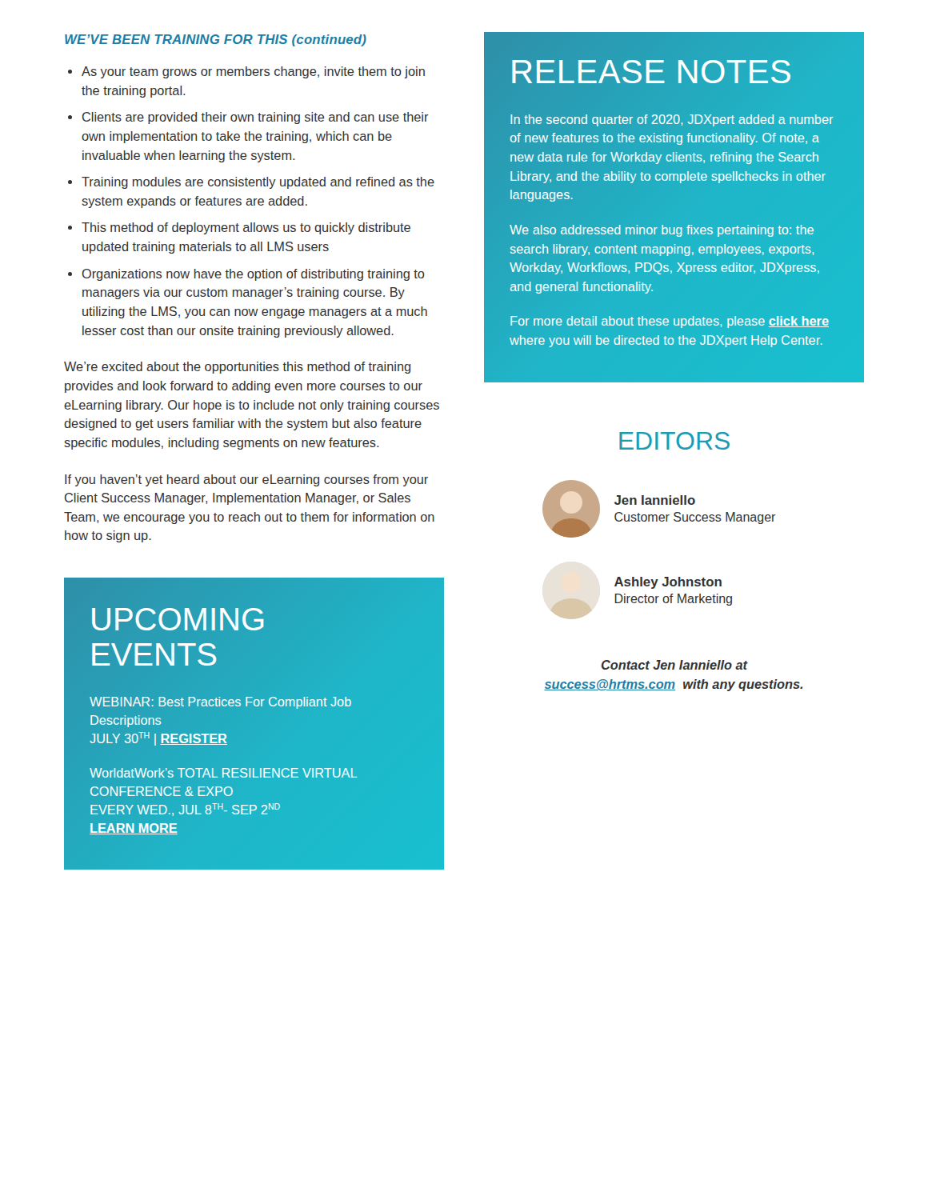WE’VE BEEN TRAINING FOR THIS (continued)
As your team grows or members change, invite them to join the training portal.
Clients are provided their own training site and can use their own implementation to take the training, which can be invaluable when learning the system.
Training modules are consistently updated and refined as the system expands or features are added.
This method of deployment allows us to quickly distribute updated training materials to all LMS users
Organizations now have the option of distributing training to managers via our custom manager’s training course. By utilizing the LMS, you can now engage managers at a much lesser cost than our onsite training previously allowed.
We’re excited about the opportunities this method of training provides and look forward to adding even more courses to our eLearning library. Our hope is to include not only training courses designed to get users familiar with the system but also feature specific modules, including segments on new features.
If you haven’t yet heard about our eLearning courses from your Client Success Manager, Implementation Manager, or Sales Team, we encourage you to reach out to them for information on how to sign up.
UPCOMING
EVENTS
WEBINAR: Best Practices For Compliant Job Descriptions
JULY 30TH | REGISTER
WorldatWork’s TOTAL RESILIENCE VIRTUAL CONFERENCE & EXPO
EVERY WED., JUL 8TH- SEP 2ND
LEARN MORE
RELEASE NOTES
In the second quarter of 2020, JDXpert added a number of new features to the existing functionality. Of note, a new data rule for Workday clients, refining the Search Library, and the ability to complete spellchecks in other languages.
We also addressed minor bug fixes pertaining to: the search library, content mapping, employees, exports, Workday, Workflows, PDQs, Xpress editor, JDXpress, and general functionality.
For more detail about these updates, please click here where you will be directed to the JDXpert Help Center.
EDITORS
Jen Ianniello
Customer Success Manager
Ashley Johnston
Director of Marketing
Contact Jen Ianniello at
success@hrtms.com with any questions.